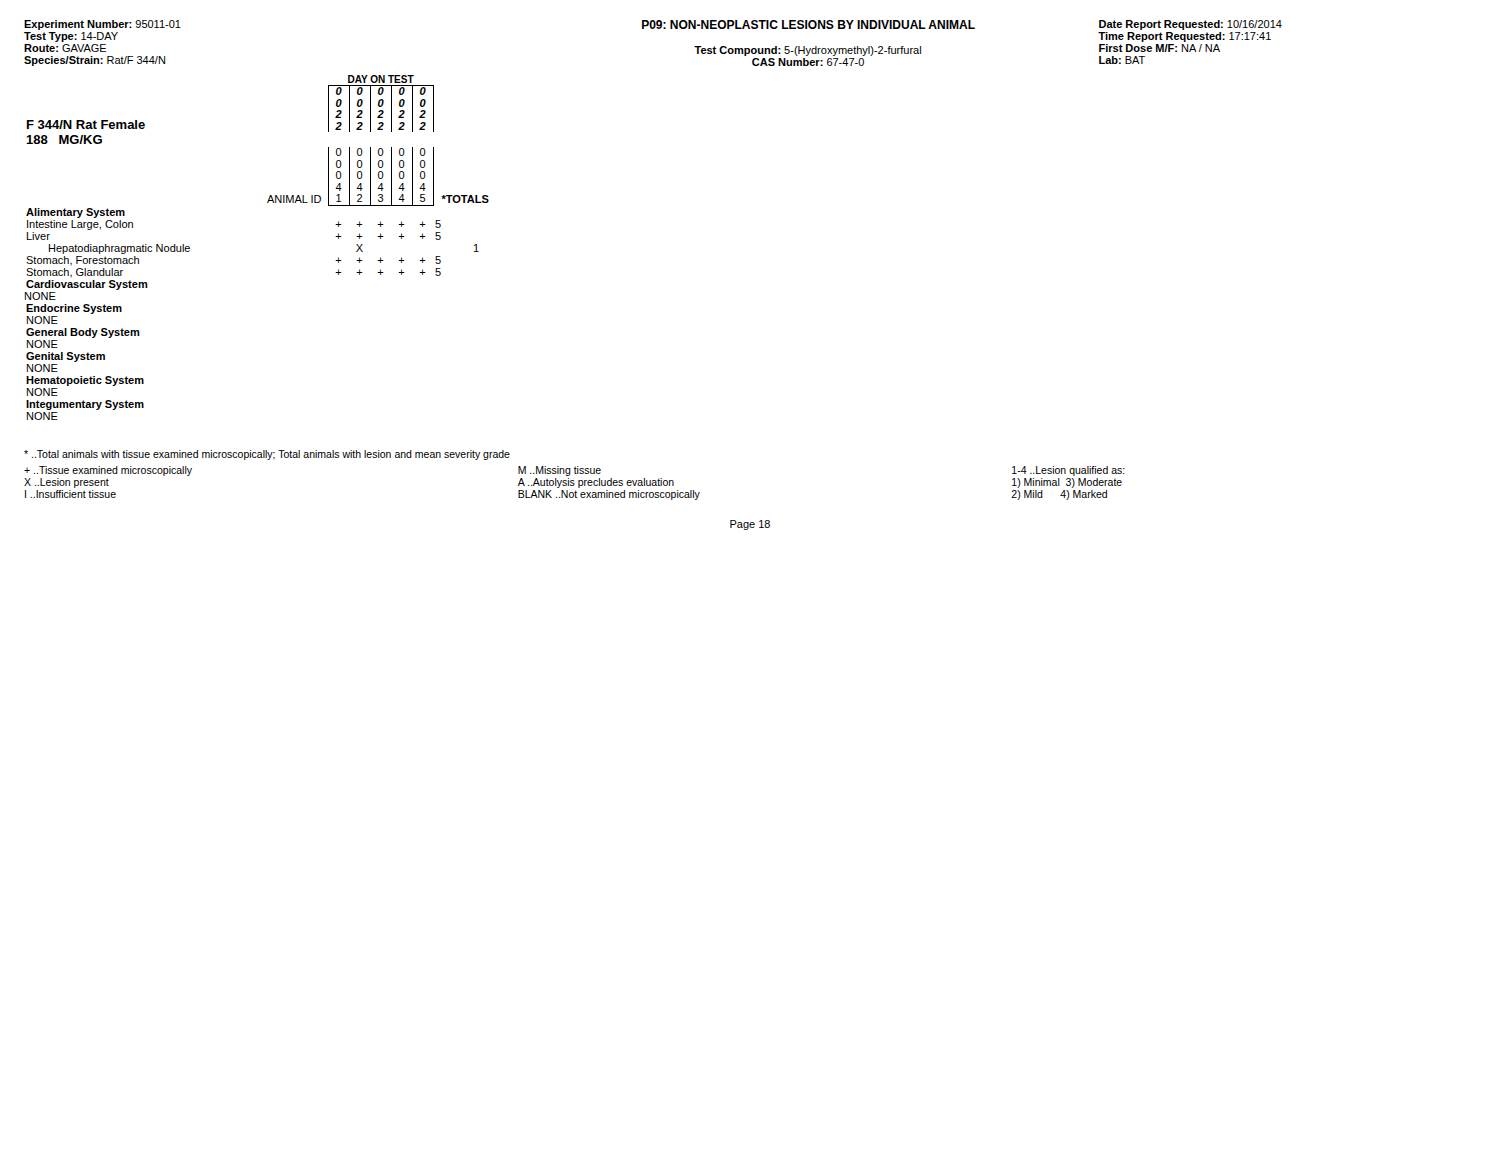| Experiment Number: 95011-01 Test Type: 14-DAY Route: GAVAGE Species/Strain: Rat/F 344/N | P09: NON-NEOPLASTIC LESIONS BY INDIVIDUAL ANIMAL Test Compound: 5-(Hydroxymethyl)-2-furfural CAS Number: 67-47-0 | Date Report Requested: 10/16/2014 Time Report Requested: 17:17:41 First Dose M/F: NA / NA Lab: BAT |
| | DAY ON TEST | |
| F 344/N Rat Female | 0 0 2 2 | 0 0 2 2 | 0 0 2 2 | 0 0 2 2 | 0 0 2 2 | |
| 188 MG/KG | | |
| ANIMAL ID | 0 0 0 4 1 | 0 0 0 4 2 | 0 0 0 4 3 | 0 0 0 4 4 | 0 0 0 4 5 | *TOTALS |
| Alimentary System |
| Intestine Large, Colon | + | + | + | + | + | 5 |
| Liver | + | + | + | + | + | 5 |
| Hepatodiaphragmatic Nodule | | X | | | | 1 |
| Stomach, Forestomach | + | + | + | + | + | 5 |
| Stomach, Glandular | + | + | + | + | + | 5 |
| Cardiovascular System |
| NONE |
| Endocrine System |
| NONE |
| General Body System |
| NONE |
| Genital System |
| NONE |
| Hematopoietic System |
| NONE |
| Integumentary System |
| NONE |
* ..Total animals with tissue examined microscopically; Total animals with lesion and mean severity grade
| + ..Tissue examined microscopically | M ..Missing tissue | 1-4 ..Lesion qualified as: |
| X ..Lesion present | A ..Autolysis precludes evaluation | 1) Minimal 3) Moderate |
| I ..Insufficient tissue | BLANK ..Not examined microscopically | 2) Mild 4) Marked |
Page 18